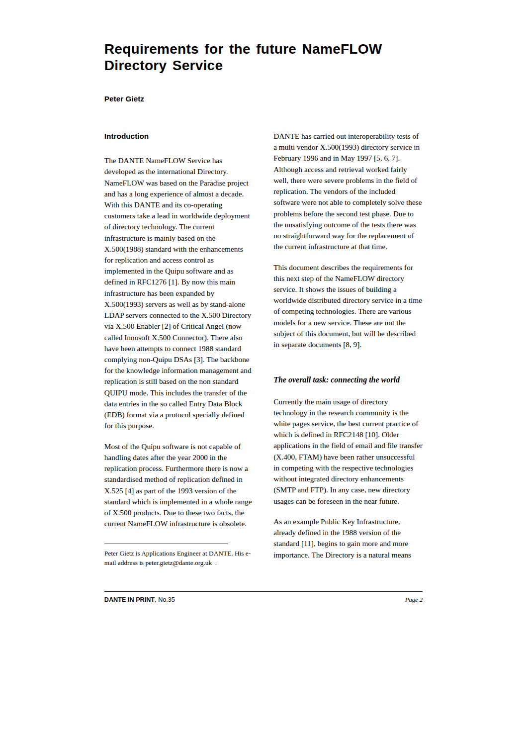Requirements for the future NameFLOW Directory Service
Peter Gietz
Introduction
The DANTE NameFLOW Service has developed as the international Directory. NameFLOW was based on the Paradise project and has a long experience of almost a decade. With this DANTE and its co-operating customers take a lead in worldwide deployment of directory technology. The current infrastructure is mainly based on the X.500(1988) standard with the enhancements for replication and access control as implemented in the Quipu software and as defined in RFC1276 [1]. By now this main infrastructure has been expanded by X.500(1993) servers as well as by stand-alone LDAP servers connected to the X.500 Directory via X.500 Enabler [2] of Critical Angel (now called Innosoft X.500 Connector). There also have been attempts to connect 1988 standard complying non-Quipu DSAs [3]. The backbone for the knowledge information management and replication is still based on the non standard QUIPU mode. This includes the transfer of the data entries in the so called Entry Data Block (EDB) format via a protocol specially defined for this purpose.
Most of the Quipu software is not capable of handling dates after the year 2000 in the replication process. Furthermore there is now a standardised method of replication defined in X.525 [4] as part of the 1993 version of the standard which is implemented in a whole range of X.500 products. Due to these two facts, the current NameFLOW infrastructure is obsolete.
Peter Gietz is Applications Engineer at DANTE. His e-mail address is peter.gietz@dante.org.uk .
DANTE has carried out interoperability tests of a multi vendor X.500(1993) directory service in February 1996 and in May 1997 [5, 6, 7]. Although access and retrieval worked fairly well, there were severe problems in the field of replication. The vendors of the included software were not able to completely solve these problems before the second test phase. Due to the unsatisfying outcome of the tests there was no straightforward way for the replacement of the current infrastructure at that time.
This document describes the requirements for this next step of the NameFLOW directory service. It shows the issues of building a worldwide distributed directory service in a time of competing technologies. There are various models for a new service. These are not the subject of this document, but will be described in separate documents [8, 9].
The overall task: connecting the world
Currently the main usage of directory technology in the research community is the white pages service, the best current practice of which is defined in RFC2148 [10]. Older applications in the field of email and file transfer (X.400, FTAM) have been rather unsuccessful in competing with the respective technologies without integrated directory enhancements (SMTP and FTP). In any case, new directory usages can be foreseen in the near future.
As an example Public Key Infrastructure, already defined in the 1988 version of the standard [11], begins to gain more and more importance. The Directory is a natural means
DANTE IN PRINT, No.35
Page 2